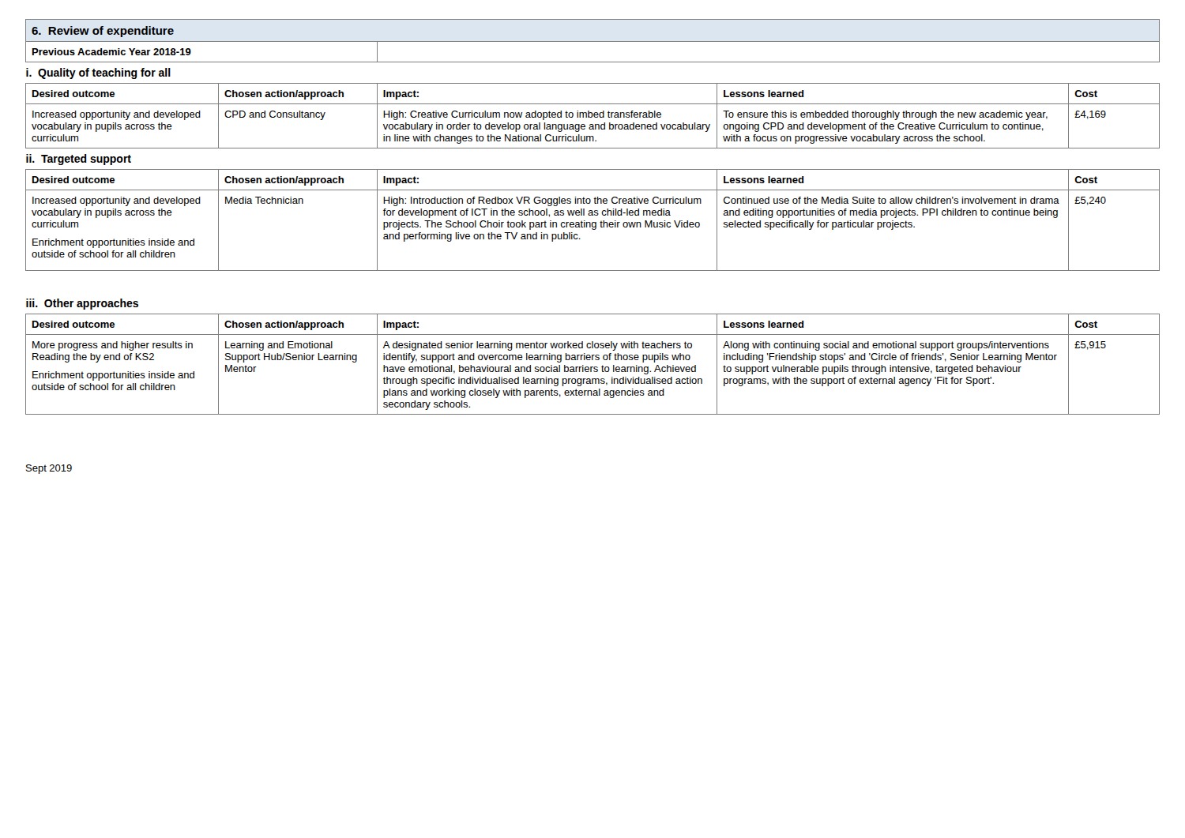| 6. Review of expenditure |
| Previous Academic Year 2018-19 | |
| i. Quality of teaching for all |
| Desired outcome | Chosen action/approach | Impact: | Lessons learned | Cost |
| Increased opportunity and developed vocabulary in pupils across the curriculum | CPD and Consultancy | High: Creative Curriculum now adopted to imbed transferable vocabulary in order to develop oral language and broadened vocabulary in line with changes to the National Curriculum. | To ensure this is embedded thoroughly through the new academic year, ongoing CPD and development of the Creative Curriculum to continue, with a focus on progressive vocabulary across the school. | £4,169 |
| ii. Targeted support |
| Desired outcome | Chosen action/approach | Impact: | Lessons learned | Cost |
| Increased opportunity and developed vocabulary in pupils across the curriculum Enrichment opportunities inside and outside of school for all children | Media Technician | High: Introduction of Redbox VR Goggles into the Creative Curriculum for development of ICT in the school, as well as child-led media projects. The School Choir took part in creating their own Music Video and performing live on the TV and in public. | Continued use of the Media Suite to allow children's involvement in drama and editing opportunities of media projects. PPI children to continue being selected specifically for particular projects. | £5,240 |
| iii. Other approaches |
| Desired outcome | Chosen action/approach | Impact: | Lessons learned | Cost |
| More progress and higher results in Reading the by end of KS2 Enrichment opportunities inside and outside of school for all children | Learning and Emotional Support Hub/Senior Learning Mentor | A designated senior learning mentor worked closely with teachers to identify, support and overcome learning barriers of those pupils who have emotional, behavioural and social barriers to learning. Achieved through specific individualised learning programs, individualised action plans and working closely with parents, external agencies and secondary schools. | Along with continuing social and emotional support groups/interventions including 'Friendship stops' and 'Circle of friends', Senior Learning Mentor to support vulnerable pupils through intensive, targeted behaviour programs, with the support of external agency 'Fit for Sport'. | £5,915 |
Sept 2019